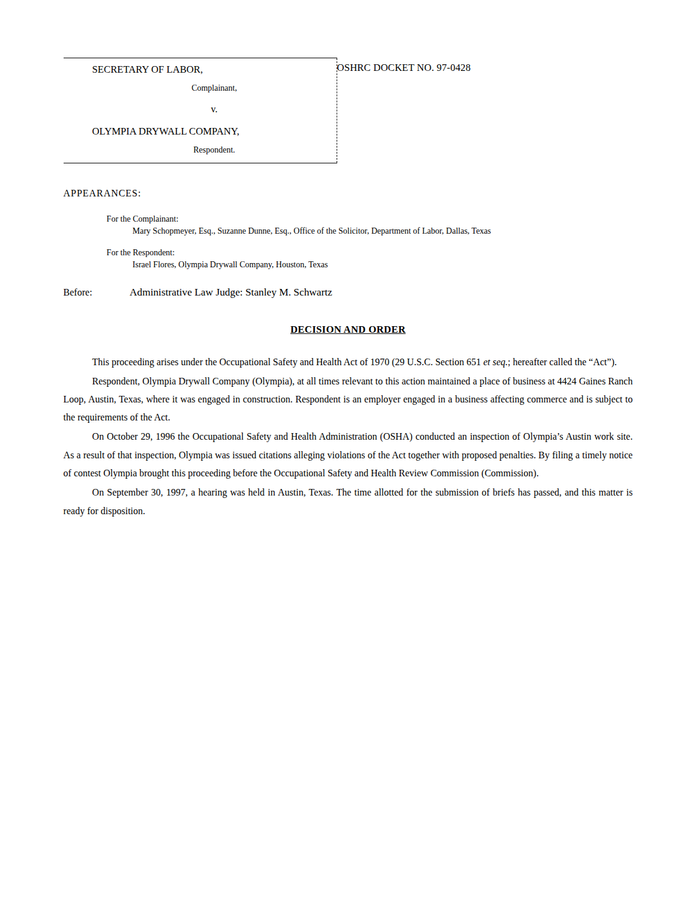| SECRETARY OF LABOR, Complainant, v. OLYMPIA DRYWALL COMPANY, Respondent. | OSHRC DOCKET NO. 97-0428 |
APPEARANCES:
For the Complainant:
Mary Schopmeyer, Esq., Suzanne Dunne, Esq., Office of the Solicitor, Department of Labor, Dallas, Texas
For the Respondent:
Israel Flores, Olympia Drywall Company, Houston, Texas
Before: Administrative Law Judge: Stanley M. Schwartz
DECISION AND ORDER
This proceeding arises under the Occupational Safety and Health Act of 1970 (29 U.S.C. Section 651 et seq.; hereafter called the “Act”).
Respondent, Olympia Drywall Company (Olympia), at all times relevant to this action maintained a place of business at 4424 Gaines Ranch Loop, Austin, Texas, where it was engaged in construction. Respondent is an employer engaged in a business affecting commerce and is subject to the requirements of the Act.
On October 29, 1996 the Occupational Safety and Health Administration (OSHA) conducted an inspection of Olympia’s Austin work site. As a result of that inspection, Olympia was issued citations alleging violations of the Act together with proposed penalties. By filing a timely notice of contest Olympia brought this proceeding before the Occupational Safety and Health Review Commission (Commission).
On September 30, 1997, a hearing was held in Austin, Texas. The time allotted for the submission of briefs has passed, and this matter is ready for disposition.